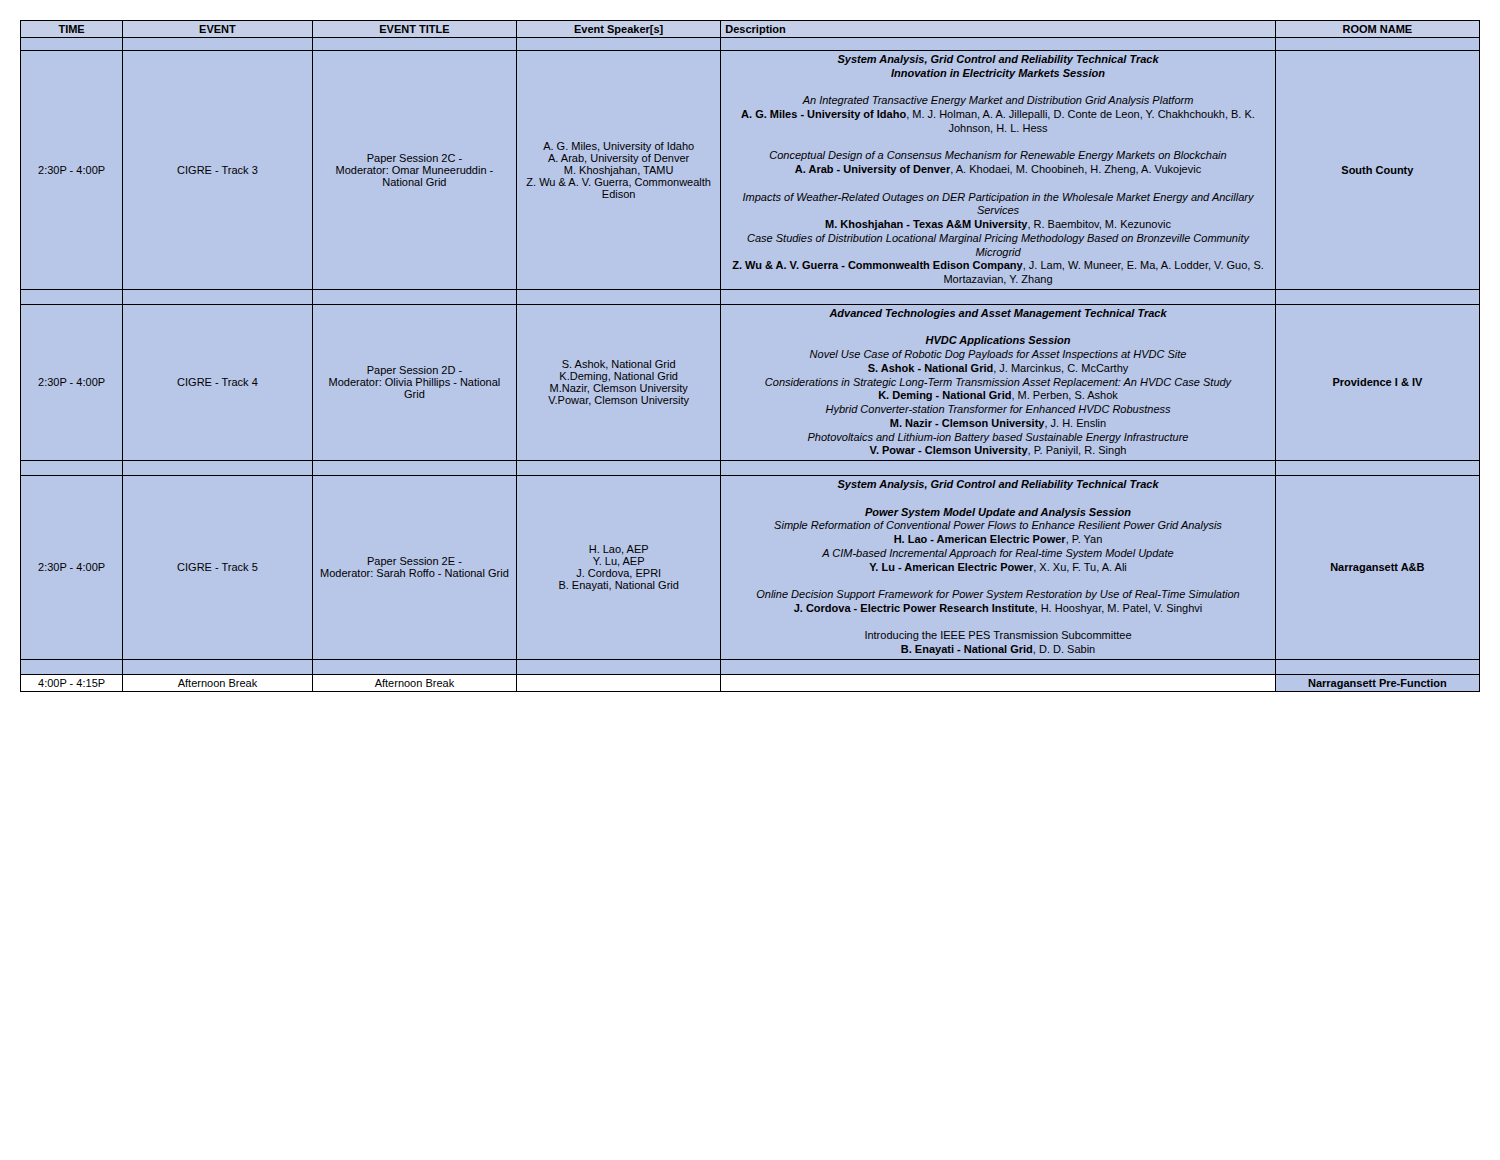| TIME | EVENT | EVENT TITLE | Event Speaker[s] | Description | ROOM NAME |
| --- | --- | --- | --- | --- | --- |
| 2:30P - 4:00P | CIGRE - Track 3 | Paper Session 2C - Moderator: Omar Muneeruddin - National Grid | A. G. Miles, University of Idaho A. Arab, University of Denver M. Khoshjahan, TAMU Z. Wu & A. V. Guerra, Commonwealth Edison | System Analysis, Grid Control and Reliability Technical Track Innovation in Electricity Markets Session An Integrated Transactive Energy Market and Distribution Grid Analysis Platform A. G. Miles - University of Idaho , M. J. Holman, A. A. Jillepalli, D. Conte de Leon, Y. Chakhchoukh, B. K. Johnson, H. L. Hess Conceptual Design of a Consensus Mechanism for Renewable Energy Markets on Blockchain A. Arab - University of Denver , A. Khodaei, M. Choobineh, H. Zheng, A. Vukojevic Impacts of Weather-Related Outages on DER Participation in the Wholesale Market Energy and Ancillary Services M. Khoshjahan - Texas A&M University , R. Baembitov, M. Kezunovic Case Studies of Distribution Locational Marginal Pricing Methodology Based on Bronzeville Community Microgrid Z. Wu & A. V. Guerra - Commonwealth Edison Company , J. Lam, W. Muneer, E. Ma, A. Lodder, V. Guo, S. Mortazavian, Y. Zhang | South County |
| 2:30P - 4:00P | CIGRE - Track 4 | Paper Session 2D - Moderator: Olivia Phillips - National Grid | S. Ashok, National Grid K.Deming, National Grid M.Nazir, Clemson University V.Powar, Clemson University | Advanced Technologies and Asset Management Technical Track HVDC Applications Session Novel Use Case of Robotic Dog Payloads for Asset Inspections at HVDC Site S. Ashok - National Grid , J. Marcinkus, C. McCarthy Considerations in Strategic Long-Term Transmission Asset Replacement: An HVDC Case Study K. Deming - National Grid , M. Perben, S. Ashok Hybrid Converter-station Transformer for Enhanced HVDC Robustness M. Nazir - Clemson University , J. H. Enslin Photovoltaics and Lithium-ion Battery based Sustainable Energy Infrastructure V. Powar - Clemson University , P. Paniyil, R. Singh | Providence I & IV |
| 2:30P - 4:00P | CIGRE - Track 5 | Paper Session 2E - Moderator: Sarah Roffo - National Grid | H. Lao, AEP Y. Lu, AEP J. Cordova, EPRI B. Enayati, National Grid | System Analysis, Grid Control and Reliability Technical Track Power System Model Update and Analysis Session Simple Reformation of Conventional Power Flows to Enhance Resilient Power Grid Analysis H. Lao - American Electric Power , P. Yan A CIM-based Incremental Approach for Real-time System Model Update Y. Lu - American Electric Power , X. Xu, F. Tu, A. Ali Online Decision Support Framework for Power System Restoration by Use of Real-Time Simulation J. Cordova - Electric Power Research Institute , H. Hooshyar, M. Patel, V. Singhvi Introducing the IEEE PES Transmission Subcommittee B. Enayati - National Grid , D. D. Sabin | Narragansett A&B |
| 4:00P - 4:15P | Afternoon Break | Afternoon Break | | | Narragansett Pre-Function |